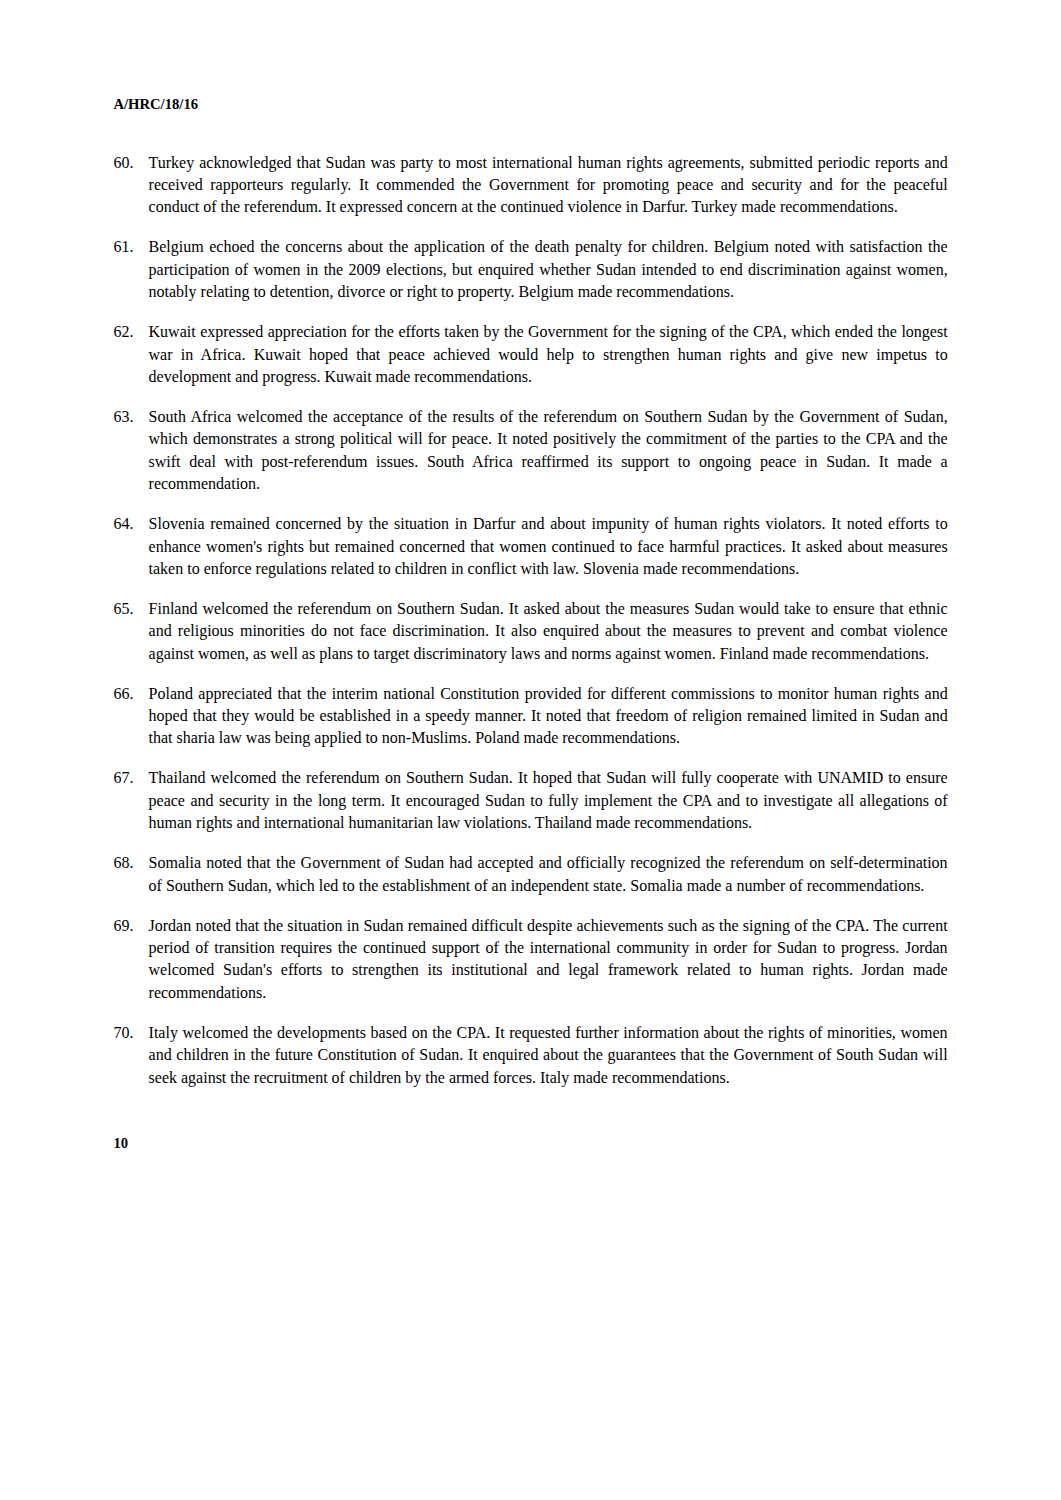A/HRC/18/16
60. Turkey acknowledged that Sudan was party to most international human rights agreements, submitted periodic reports and received rapporteurs regularly. It commended the Government for promoting peace and security and for the peaceful conduct of the referendum. It expressed concern at the continued violence in Darfur. Turkey made recommendations.
61. Belgium echoed the concerns about the application of the death penalty for children. Belgium noted with satisfaction the participation of women in the 2009 elections, but enquired whether Sudan intended to end discrimination against women, notably relating to detention, divorce or right to property. Belgium made recommendations.
62. Kuwait expressed appreciation for the efforts taken by the Government for the signing of the CPA, which ended the longest war in Africa. Kuwait hoped that peace achieved would help to strengthen human rights and give new impetus to development and progress. Kuwait made recommendations.
63. South Africa welcomed the acceptance of the results of the referendum on Southern Sudan by the Government of Sudan, which demonstrates a strong political will for peace. It noted positively the commitment of the parties to the CPA and the swift deal with post-referendum issues. South Africa reaffirmed its support to ongoing peace in Sudan. It made a recommendation.
64. Slovenia remained concerned by the situation in Darfur and about impunity of human rights violators. It noted efforts to enhance women's rights but remained concerned that women continued to face harmful practices. It asked about measures taken to enforce regulations related to children in conflict with law. Slovenia made recommendations.
65. Finland welcomed the referendum on Southern Sudan. It asked about the measures Sudan would take to ensure that ethnic and religious minorities do not face discrimination. It also enquired about the measures to prevent and combat violence against women, as well as plans to target discriminatory laws and norms against women. Finland made recommendations.
66. Poland appreciated that the interim national Constitution provided for different commissions to monitor human rights and hoped that they would be established in a speedy manner. It noted that freedom of religion remained limited in Sudan and that sharia law was being applied to non-Muslims. Poland made recommendations.
67. Thailand welcomed the referendum on Southern Sudan. It hoped that Sudan will fully cooperate with UNAMID to ensure peace and security in the long term. It encouraged Sudan to fully implement the CPA and to investigate all allegations of human rights and international humanitarian law violations. Thailand made recommendations.
68. Somalia noted that the Government of Sudan had accepted and officially recognized the referendum on self-determination of Southern Sudan, which led to the establishment of an independent state. Somalia made a number of recommendations.
69. Jordan noted that the situation in Sudan remained difficult despite achievements such as the signing of the CPA. The current period of transition requires the continued support of the international community in order for Sudan to progress. Jordan welcomed Sudan's efforts to strengthen its institutional and legal framework related to human rights. Jordan made recommendations.
70. Italy welcomed the developments based on the CPA. It requested further information about the rights of minorities, women and children in the future Constitution of Sudan. It enquired about the guarantees that the Government of South Sudan will seek against the recruitment of children by the armed forces. Italy made recommendations.
10